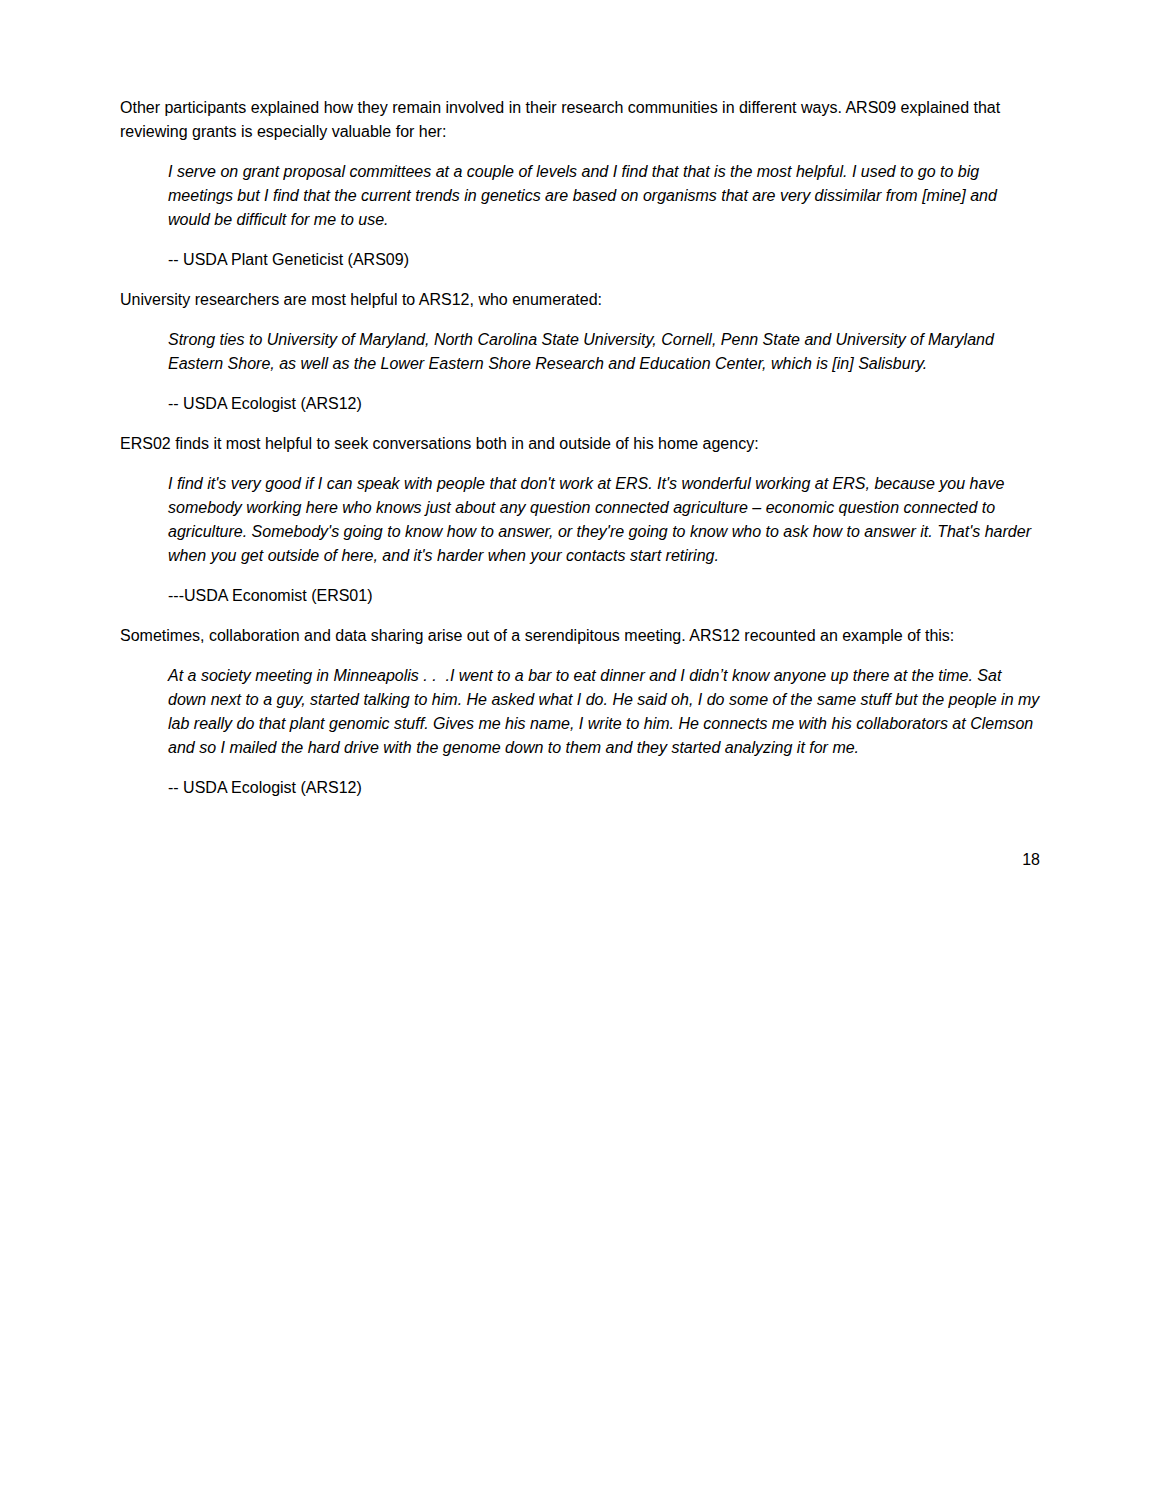Other participants explained how they remain involved in their research communities in different ways. ARS09 explained that reviewing grants is especially valuable for her:
I serve on grant proposal committees at a couple of levels and I find that that is the most helpful. I used to go to big meetings but I find that the current trends in genetics are based on organisms that are very dissimilar from [mine] and would be difficult for me to use.
-- USDA Plant Geneticist (ARS09)
University researchers are most helpful to ARS12, who enumerated:
Strong ties to University of Maryland, North Carolina State University, Cornell, Penn State and University of Maryland Eastern Shore, as well as the Lower Eastern Shore Research and Education Center, which is [in] Salisbury.
-- USDA Ecologist (ARS12)
ERS02 finds it most helpful to seek conversations both in and outside of his home agency:
I find it's very good if I can speak with people that don't work at ERS. It's wonderful working at ERS, because you have somebody working here who knows just about any question connected agriculture – economic question connected to agriculture. Somebody's going to know how to answer, or they're going to know who to ask how to answer it. That's harder when you get outside of here, and it's harder when your contacts start retiring.
---USDA Economist (ERS01)
Sometimes, collaboration and data sharing arise out of a serendipitous meeting. ARS12 recounted an example of this:
At a society meeting in Minneapolis . . .I went to a bar to eat dinner and I didn’t know anyone up there at the time. Sat down next to a guy, started talking to him. He asked what I do. He said oh, I do some of the same stuff but the people in my lab really do that plant genomic stuff. Gives me his name, I write to him. He connects me with his collaborators at Clemson and so I mailed the hard drive with the genome down to them and they started analyzing it for me.
-- USDA Ecologist (ARS12)
18